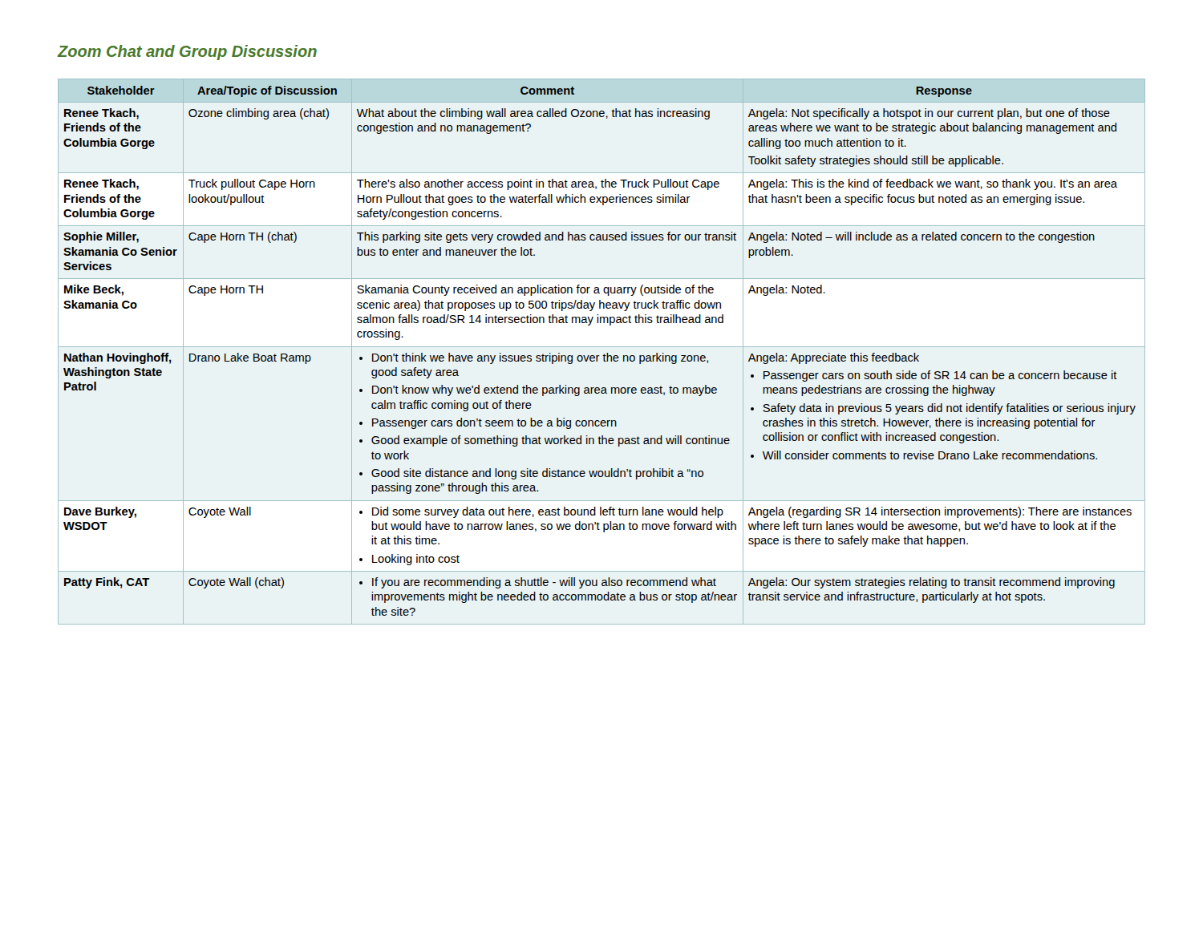Zoom Chat and Group Discussion
| Stakeholder | Area/Topic of Discussion | Comment | Response |
| --- | --- | --- | --- |
| Renee Tkach, Friends of the Columbia Gorge | Ozone climbing area (chat) | What about the climbing wall area called Ozone, that has increasing congestion and no management? | Angela: Not specifically a hotspot in our current plan, but one of those areas where we want to be strategic about balancing management and calling too much attention to it. Toolkit safety strategies should still be applicable. |
| Renee Tkach, Friends of the Columbia Gorge | Truck pullout Cape Horn lookout/pullout | There's also another access point in that area, the Truck Pullout Cape Horn Pullout that goes to the waterfall which experiences similar safety/congestion concerns. | Angela: This is the kind of feedback we want, so thank you. It's an area that hasn't been a specific focus but noted as an emerging issue. |
| Sophie Miller, Skamania Co Senior Services | Cape Horn TH (chat) | This parking site gets very crowded and has caused issues for our transit bus to enter and maneuver the lot. | Angela: Noted – will include as a related concern to the congestion problem. |
| Mike Beck, Skamania Co | Cape Horn TH | Skamania County received an application for a quarry (outside of the scenic area) that proposes up to 500 trips/day heavy truck traffic down salmon falls road/SR 14 intersection that may impact this trailhead and crossing. | Angela: Noted. |
| Nathan Hovinghoff, Washington State Patrol | Drano Lake Boat Ramp | Don't think we have any issues striping over the no parking zone, good safety area Don't know why we'd extend the parking area more east, to maybe calm traffic coming out of there Passenger cars don’t seem to be a big concern Good example of something that worked in the past and will continue to work Good site distance and long site distance wouldn’t prohibit a “no passing zone” through this area. | Angela: Appreciate this feedback Passenger cars on south side of SR 14 can be a concern because it means pedestrians are crossing the highway Safety data in previous 5 years did not identify fatalities or serious injury crashes in this stretch. However, there is increasing potential for collision or conflict with increased congestion. Will consider comments to revise Drano Lake recommendations. |
| Dave Burkey, WSDOT | Coyote Wall | Did some survey data out here, east bound left turn lane would help but would have to narrow lanes, so we don't plan to move forward with it at this time. Looking into cost | Angela (regarding SR 14 intersection improvements): There are instances where left turn lanes would be awesome, but we'd have to look at if the space is there to safely make that happen. |
| Patty Fink, CAT | Coyote Wall (chat) | If you are recommending a shuttle - will you also recommend what improvements might be needed to accommodate a bus or stop at/near the site? | Angela: Our system strategies relating to transit recommend improving transit service and infrastructure, particularly at hot spots. |